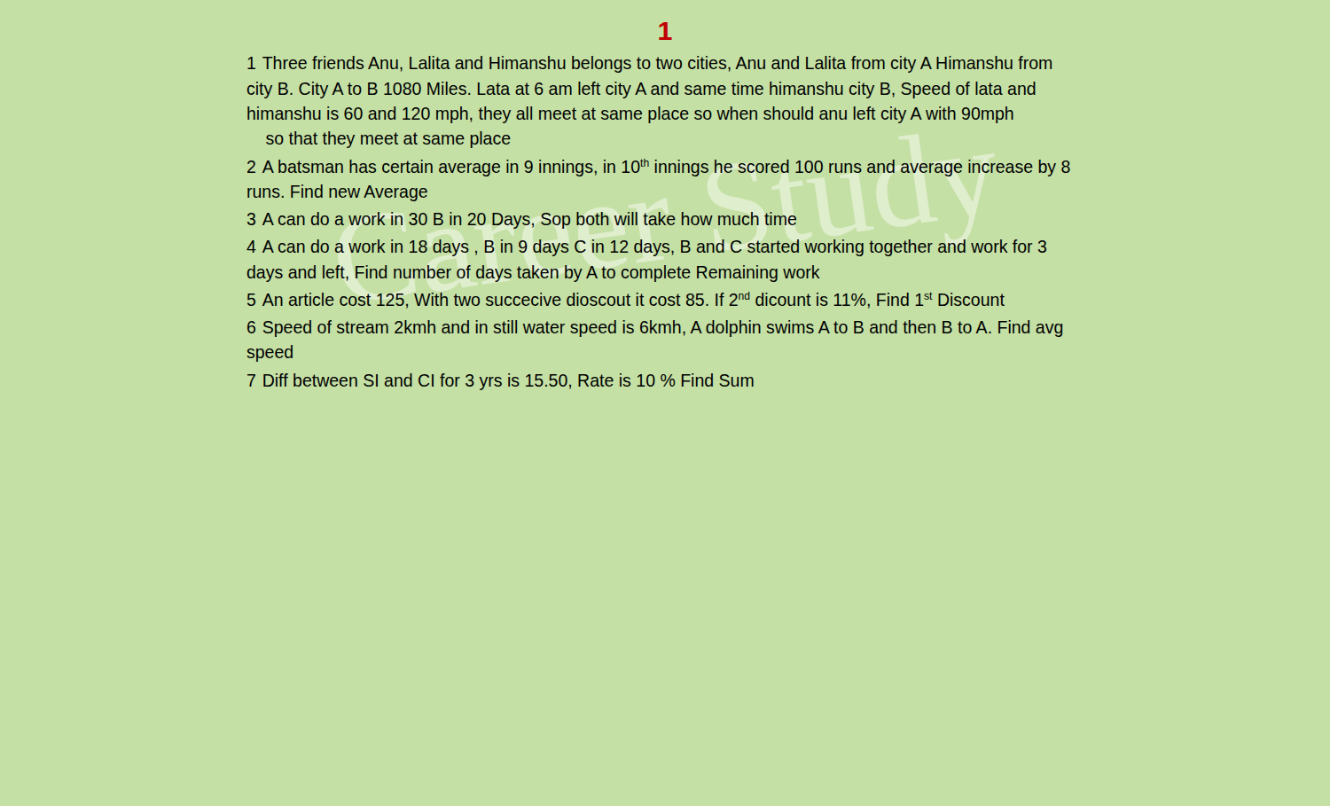Career Study
1
1 Three friends Anu, Lalita and Himanshu belongs to two cities, Anu and Lalita from city A Himanshu from city B. City A to B 1080 Miles. Lata at 6 am left city A and same time himanshu city B, Speed of lata and himanshu is 60 and 120 mph, they all meet at same place so when should anu left city A with 90mph so that they meet at same place
2 A batsman has certain average in 9 innings, in 10th innings he scored 100 runs and average increase by 8 runs. Find new Average
3 A can do a work in 30 B in 20 Days, Sop both will take how much time
4 A can do a work in 18 days , B in 9 days C in 12 days, B and C started working together and work for 3 days and left, Find number of days taken by A to complete Remaining work
5 An article cost 125, With two succecive dioscout it cost 85. If 2nd dicount is 11%, Find 1st Discount
6 Speed of stream 2kmh and in still water speed is 6kmh, A dolphin swims A to B and then B to A. Find avg speed
7 Diff between SI and CI for 3 yrs is 15.50, Rate is 10 % Find Sum